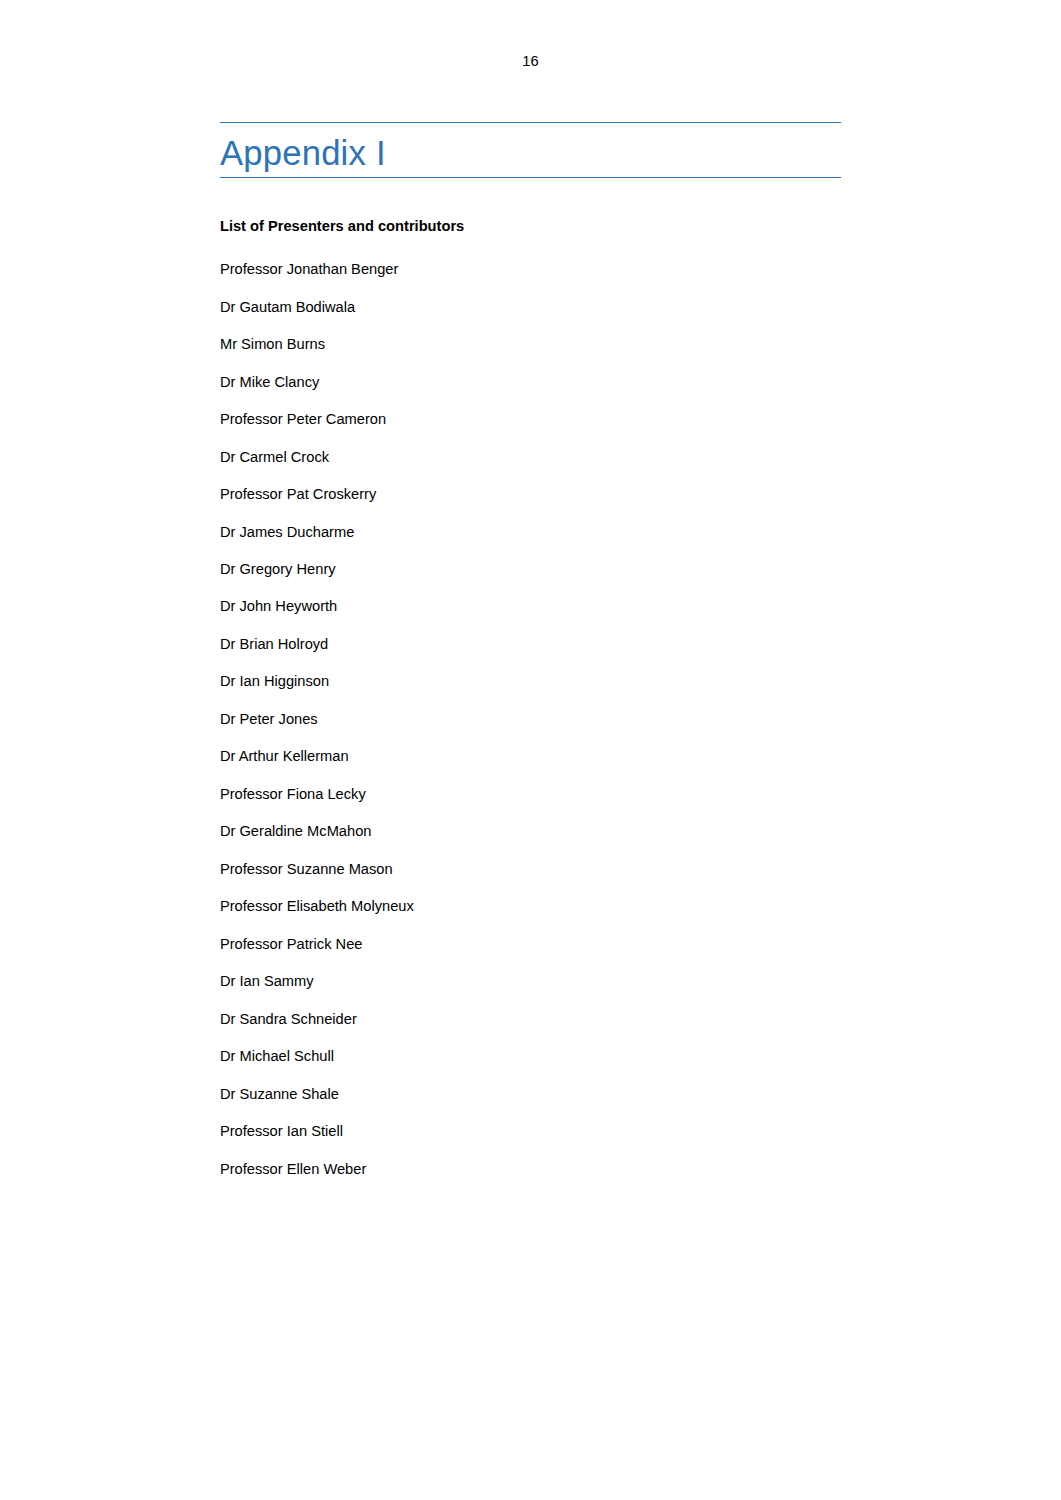16
Appendix I
List of Presenters and contributors
Professor Jonathan Benger
Dr Gautam Bodiwala
Mr Simon Burns
Dr Mike Clancy
Professor Peter Cameron
Dr Carmel Crock
Professor Pat Croskerry
Dr James Ducharme
Dr Gregory Henry
Dr John Heyworth
Dr Brian Holroyd
Dr Ian Higginson
Dr Peter Jones
Dr Arthur Kellerman
Professor Fiona Lecky
Dr Geraldine McMahon
Professor Suzanne Mason
Professor Elisabeth Molyneux
Professor Patrick Nee
Dr Ian Sammy
Dr Sandra Schneider
Dr Michael Schull
Dr Suzanne Shale
Professor Ian Stiell
Professor Ellen Weber